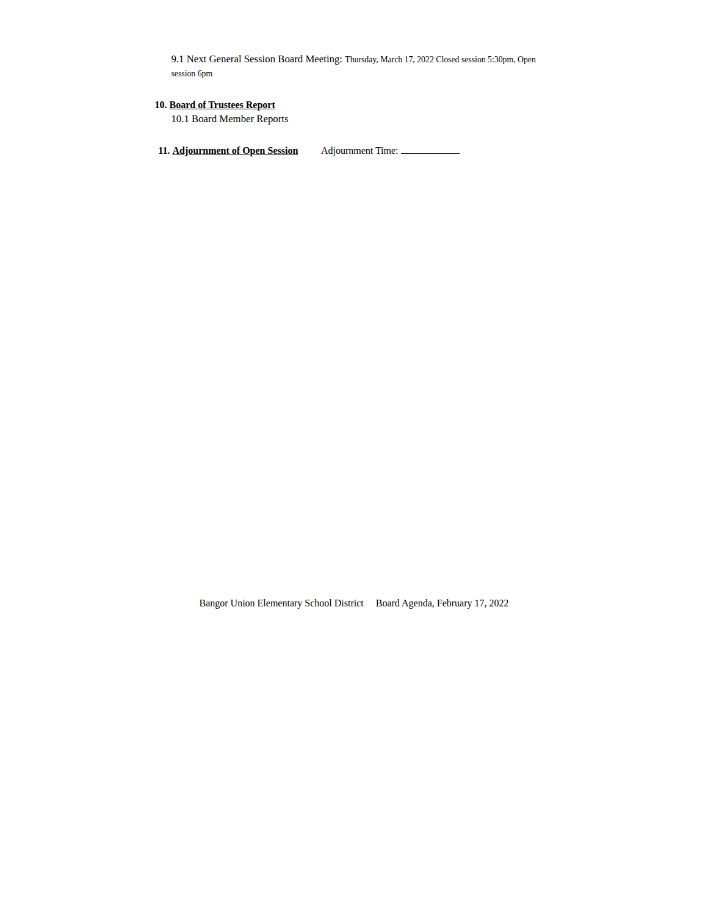9.1 Next General Session Board Meeting: Thursday, March 17, 2022 Closed session 5:30pm, Open session 6pm
10. Board of Trustees Report
10.1 Board Member Reports
11. Adjournment of Open Session Adjournment Time:
Bangor Union Elementary School District Board Agenda, February 17, 2022